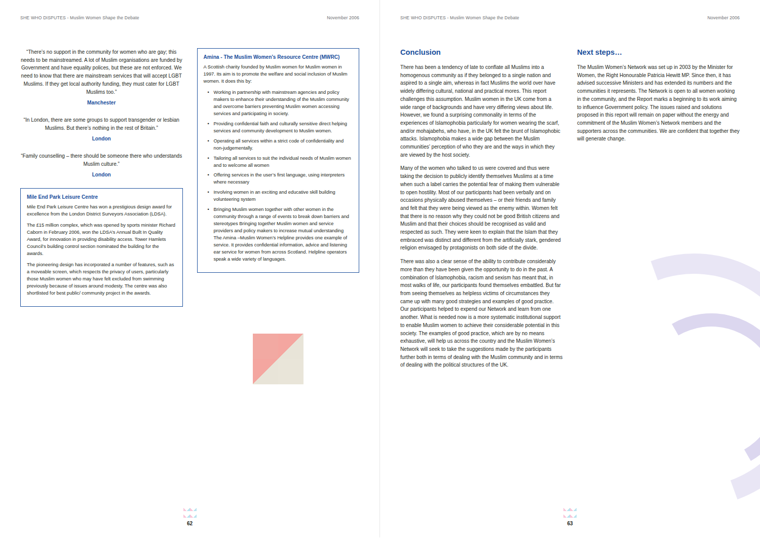SHE WHO DISPUTES - Muslim Women Shape the Debate November 2006
“There’s no support in the community for women who are gay; this needs to be mainstreamed. A lot of Muslim organisations are funded by Government and have equality polices, but these are not enforced. We need to know that there are mainstream services that will accept LGBT Muslims. If they get local authority funding, they must cater for LGBT Muslims too.”
Manchester
“In London, there are some groups to support transgender or lesbian Muslims. But there’s nothing in the rest of Britain.”
London
“Family counselling – there should be someone there who understands Muslim culture.”
London
Mile End Park Leisure Centre
Mile End Park Leisure Centre has won a prestigious design award for excellence from the London District Surveyors Association (LDSA).
The £15 million complex, which was opened by sports minister Richard Caborn in February 2006, won the LDSA’s Annual Built In Quality Award, for innovation in providing disability access. Tower Hamlets Council’s building control section nominated the building for the awards.
The pioneering design has incorporated a number of features, such as a moveable screen, which respects the privacy of users, particularly those Muslim women who may have felt excluded from swimming previously because of issues around modesty. The centre was also shortlisted for best public/ community project in the awards.
Amina - The Muslim Women’s Resource Centre (MWRC)
A Scottish charity founded by Muslim women for Muslim women in 1997. Its aim is to promote the welfare and social inclusion of Muslim women. It does this by:
Working in partnership with mainstream agencies and policy makers to enhance their understanding of the Muslim community and overcome barriers preventing Muslim women accessing services and participating in society.
Providing confidential faith and culturally sensitive direct helping services and community development to Muslim women.
Operating all services within a strict code of confidentiality and non-judgementally.
Tailoring all services to suit the individual needs of Muslim women and to welcome all women
Offering services in the user’s first language, using interpreters where necessary
Involving women in an exciting and educative skill building volunteering system
Bringing Muslim women together with other women in the community through a range of events to break down barriers and stereotypes Bringing together Muslim women and service providers and policy makers to increase mutual understanding The Amina –Muslim Women’s Helpline provides one example of service. It provides confidential information, advice and listening ear service for women from across Scotland. Helpline operators speak a wide variety of languages.
62
SHE WHO DISPUTES - Muslim Women Shape the Debate November 2006
Conclusion
There has been a tendency of late to conflate all Muslims into a homogenous community as if they belonged to a single nation and aspired to a single aim, whereas in fact Muslims the world over have widely differing cultural, national and practical mores. This report challenges this assumption. Muslim women in the UK come from a wide range of backgrounds and have very differing views about life. However, we found a surprising commonality in terms of the experiences of Islamophobia particularly for women wearing the scarf, and/or mohajabehs, who have, in the UK felt the brunt of Islamophobic attacks. Islamophobia makes a wide gap between the Muslim communities’ perception of who they are and the ways in which they are viewed by the host society.
Many of the women who talked to us were covered and thus were taking the decision to publicly identify themselves Muslims at a time when such a label carries the potential fear of making them vulnerable to open hostility. Most of our participants had been verbally and on occasions physically abused themselves – or their friends and family and felt that they were being viewed as the enemy within. Women felt that there is no reason why they could not be good British citizens and Muslim and that their choices should be recognised as valid and respected as such. They were keen to explain that the Islam that they embraced was distinct and different from the artificially stark, gendered religion envisaged by protagonists on both side of the divide.
There was also a clear sense of the ability to contribute considerably more than they have been given the opportunity to do in the past. A combination of Islamophobia, racism and sexism has meant that, in most walks of life, our participants found themselves embattled. But far from seeing themselves as helpless victims of circumstances they came up with many good strategies and examples of good practice. Our participants helped to expend our Network and learn from one another. What is needed now is a more systematic institutional support to enable Muslim women to achieve their considerable potential in this society. The examples of good practice, which are by no means exhaustive, will help us across the country and the Muslim Women’s Network will seek to take the suggestions made by the participants further both in terms of dealing with the Muslim community and in terms of dealing with the political structures of the UK.
Next steps…
The Muslim Women’s Network was set up in 2003 by the Minister for Women, the Right Honourable Patricia Hewitt MP. Since then, it has advised successive Ministers and has extended its numbers and the communities it represents. The Network is open to all women working in the community, and the Report marks a beginning to its work aiming to influence Government policy. The issues raised and solutions proposed in this report will remain on paper without the energy and commitment of the Muslim Women’s Network members and the supporters across the communities. We are confident that together they will generate change.
63